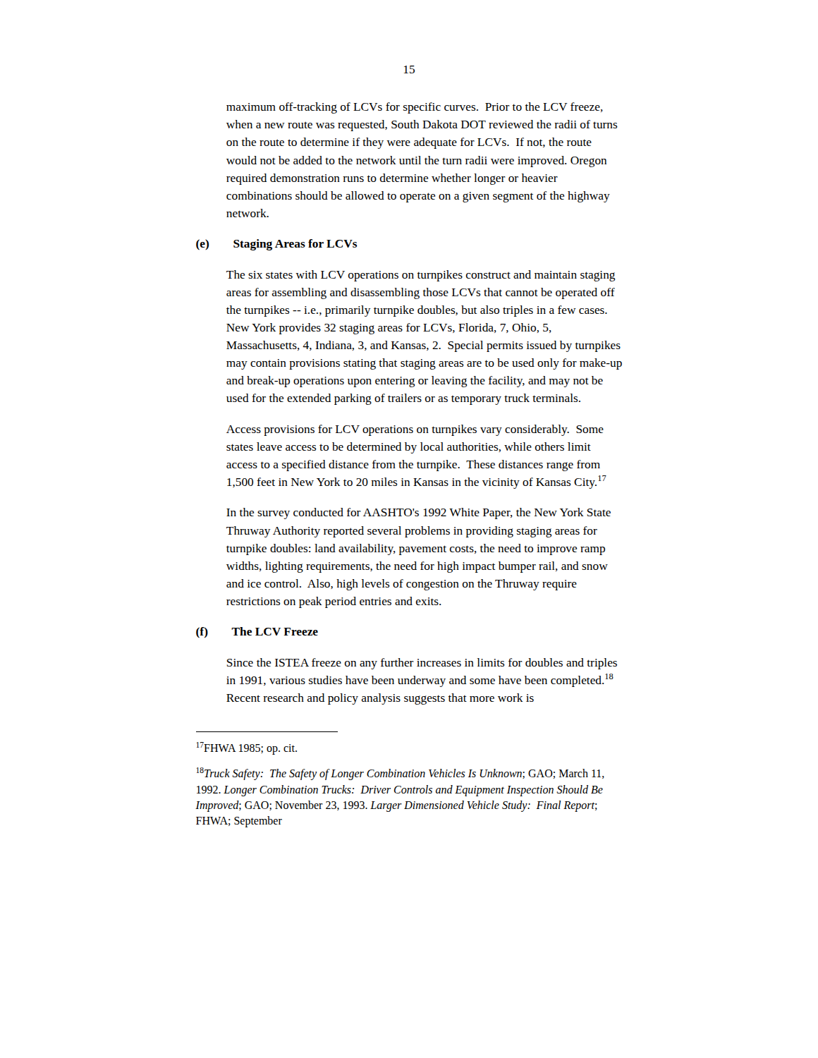15
maximum off-tracking of LCVs for specific curves. Prior to the LCV freeze, when a new route was requested, South Dakota DOT reviewed the radii of turns on the route to determine if they were adequate for LCVs. If not, the route would not be added to the network until the turn radii were improved. Oregon required demonstration runs to determine whether longer or heavier combinations should be allowed to operate on a given segment of the highway network.
(e) Staging Areas for LCVs
The six states with LCV operations on turnpikes construct and maintain staging areas for assembling and disassembling those LCVs that cannot be operated off the turnpikes -- i.e., primarily turnpike doubles, but also triples in a few cases. New York provides 32 staging areas for LCVs, Florida, 7, Ohio, 5, Massachusetts, 4, Indiana, 3, and Kansas, 2. Special permits issued by turnpikes may contain provisions stating that staging areas are to be used only for make-up and break-up operations upon entering or leaving the facility, and may not be used for the extended parking of trailers or as temporary truck terminals.
Access provisions for LCV operations on turnpikes vary considerably. Some states leave access to be determined by local authorities, while others limit access to a specified distance from the turnpike. These distances range from 1,500 feet in New York to 20 miles in Kansas in the vicinity of Kansas City.17
In the survey conducted for AASHTO's 1992 White Paper, the New York State Thruway Authority reported several problems in providing staging areas for turnpike doubles: land availability, pavement costs, the need to improve ramp widths, lighting requirements, the need for high impact bumper rail, and snow and ice control. Also, high levels of congestion on the Thruway require restrictions on peak period entries and exits.
(f) The LCV Freeze
Since the ISTEA freeze on any further increases in limits for doubles and triples in 1991, various studies have been underway and some have been completed.18 Recent research and policy analysis suggests that more work is
17FHWA 1985; op. cit.
18Truck Safety: The Safety of Longer Combination Vehicles Is Unknown; GAO; March 11, 1992. Longer Combination Trucks: Driver Controls and Equipment Inspection Should Be Improved; GAO; November 23, 1993. Larger Dimensioned Vehicle Study: Final Report; FHWA; September